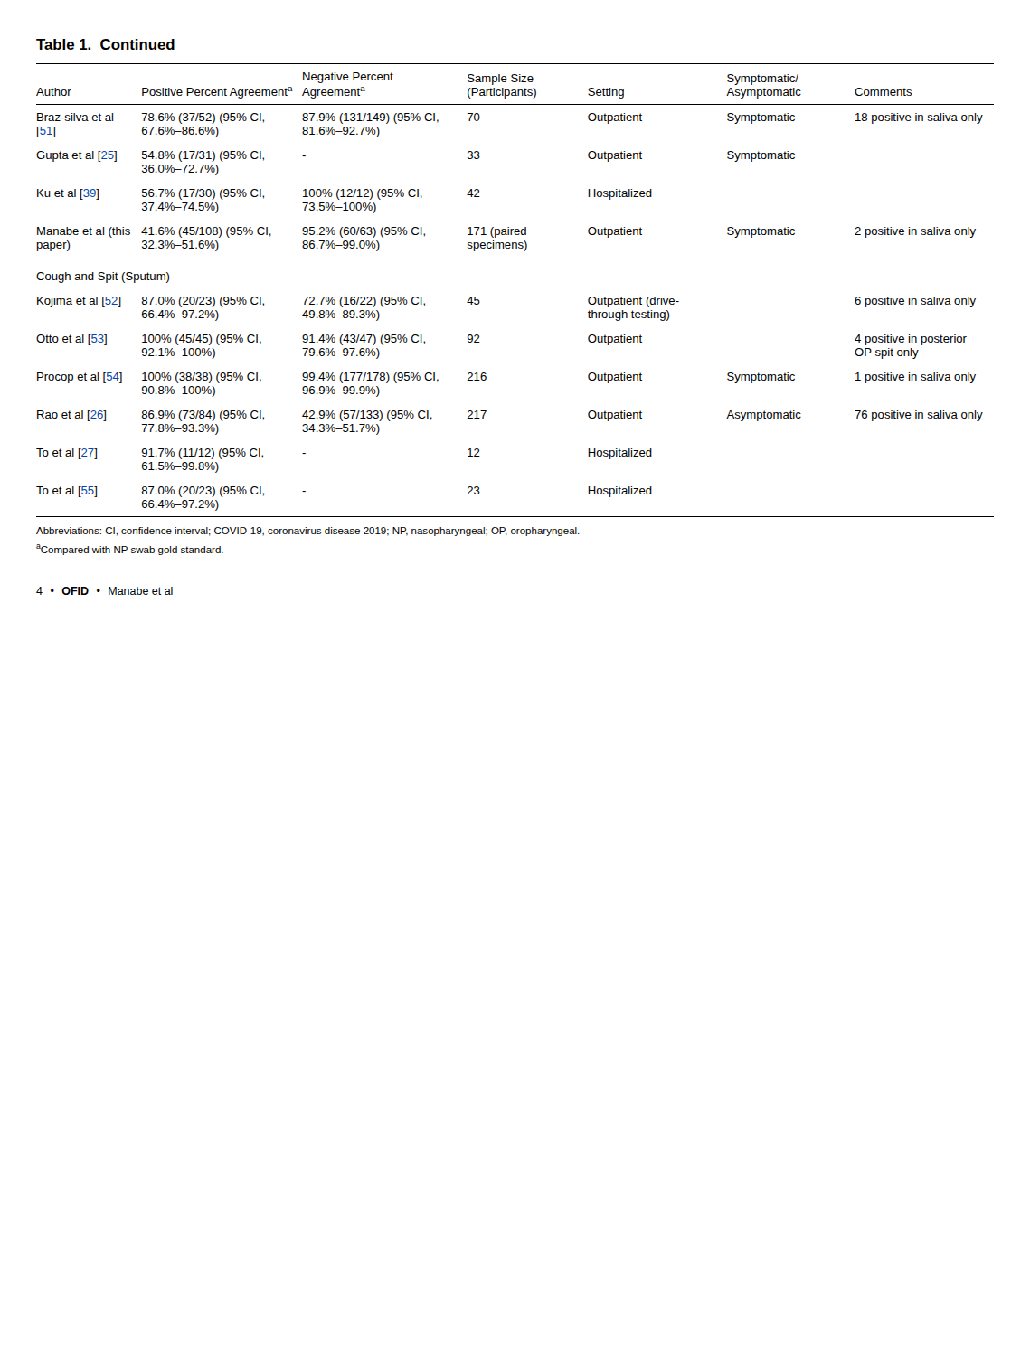Table 1. Continued
| Author | Positive Percent Agreement a | Negative Percent Agreement a | Sample Size (Participants) | Setting | Symptomatic/ Asymptomatic | Comments |
| --- | --- | --- | --- | --- | --- | --- |
| Braz-silva et al [ 51 ] | 78.6% (37/52) (95% CI, 67.6%–86.6%) | 87.9% (131/149) (95% CI, 81.6%–92.7%) | 70 | Outpatient | Symptomatic | 18 positive in saliva only |
| Gupta et al [ 25 ] | 54.8% (17/31) (95% CI, 36.0%–72.7%) | - | 33 | Outpatient | Symptomatic | |
| Ku et al [ 39 ] | 56.7% (17/30) (95% CI, 37.4%–74.5%) | 100% (12/12) (95% CI, 73.5%–100%) | 42 | Hospitalized | | |
| Manabe et al (this paper) | 41.6% (45/108) (95% CI, 32.3%–51.6%) | 95.2% (60/63) (95% CI, 86.7%–99.0%) | 171 (paired specimens) | Outpatient | Symptomatic | 2 positive in saliva only |
| Cough and Spit (Sputum) |
| Kojima et al [ 52 ] | 87.0% (20/23) (95% CI, 66.4%–97.2%) | 72.7% (16/22) (95% CI, 49.8%–89.3%) | 45 | Outpatient (drive-through testing) | | 6 positive in saliva only |
| Otto et al [ 53 ] | 100% (45/45) (95% CI, 92.1%–100%) | 91.4% (43/47) (95% CI, 79.6%–97.6%) | 92 | Outpatient | | 4 positive in posterior OP spit only |
| Procop et al [ 54 ] | 100% (38/38) (95% CI, 90.8%–100%) | 99.4% (177/178) (95% CI, 96.9%–99.9%) | 216 | Outpatient | Symptomatic | 1 positive in saliva only |
| Rao et al [ 26 ] | 86.9% (73/84) (95% CI, 77.8%–93.3%) | 42.9% (57/133) (95% CI, 34.3%–51.7%) | 217 | Outpatient | Asymptomatic | 76 positive in saliva only |
| To et al [ 27 ] | 91.7% (11/12) (95% CI, 61.5%–99.8%) | - | 12 | Hospitalized | | |
| To et al [ 55 ] | 87.0% (20/23) (95% CI, 66.4%–97.2%) | - | 23 | Hospitalized | | |
Abbreviations: CI, confidence interval; COVID-19, coronavirus disease 2019; NP, nasopharyngeal; OP, oropharyngeal.
aCompared with NP swab gold standard.
4 • OFID • Manabe et al